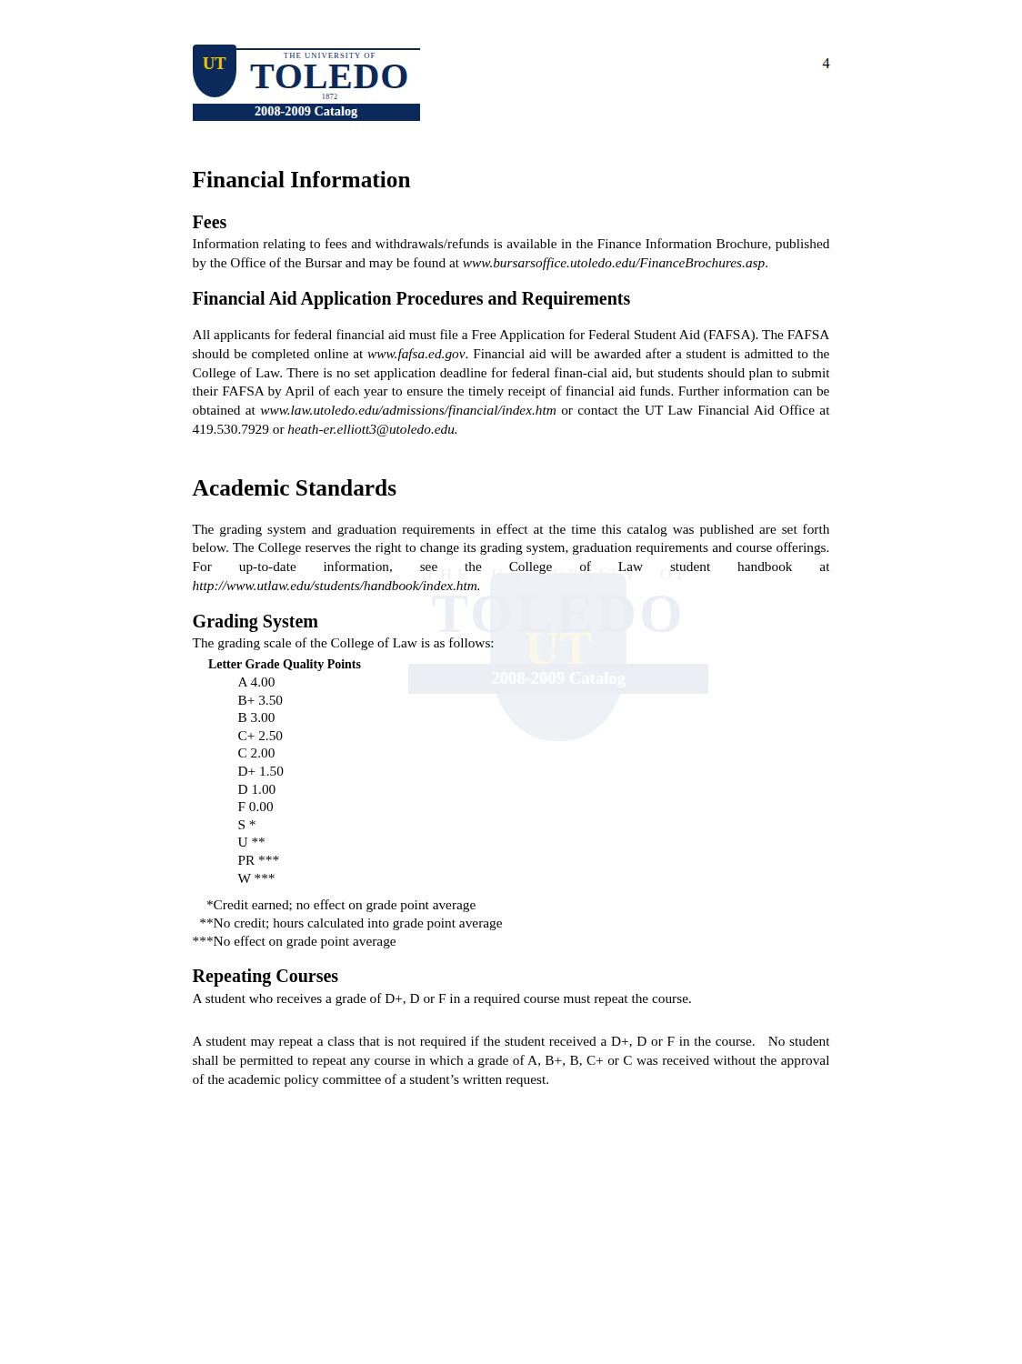THE UNIVERSITY OF
TOLEDO
1872
2008-2009 Catalog
4
THE UNIVERSITY OF
TOLEDO
1872
2008-2009 Catalog
Financial Information
Fees
Information relating to fees and withdrawals/refunds is available in the Finance Information Brochure, published by the Office of the Bursar and may be found at www.bursarsoffice.utoledo.edu/FinanceBrochures.asp.
Financial Aid Application Procedures and Requirements
All applicants for federal financial aid must file a Free Application for Federal Student Aid (FAFSA). The FAFSA should be completed online at www.fafsa.ed.gov. Financial aid will be awarded after a student is admitted to the College of Law. There is no set application deadline for federal finan-cial aid, but students should plan to submit their FAFSA by April of each year to ensure the timely receipt of financial aid funds. Further information can be obtained at www.law.utoledo.edu/admissions/financial/index.htm or contact the UT Law Financial Aid Office at 419.530.7929 or heath-er.elliott3@utoledo.edu.
Academic Standards
The grading system and graduation requirements in effect at the time this catalog was published are set forth below. The College reserves the right to change its grading system, graduation requirements and course offerings. For up-to-date information, see the College of Law student handbook at http://www.utlaw.edu/students/handbook/index.htm.
Grading System
The grading scale of the College of Law is as follows:
Letter Grade Quality Points
A 4.00
B+ 3.50
B 3.00
C+ 2.50
C 2.00
D+ 1.50
D 1.00
F 0.00
S *
U **
PR ***
W ***
*Credit earned; no effect on grade point average
**No credit; hours calculated into grade point average
***No effect on grade point average
Repeating Courses
A student who receives a grade of D+, D or F in a required course must repeat the course.
A student may repeat a class that is not required if the student received a D+, D or F in the course. No student shall be permitted to repeat any course in which a grade of A, B+, B, C+ or C was received without the approval of the academic policy committee of a student’s written request.